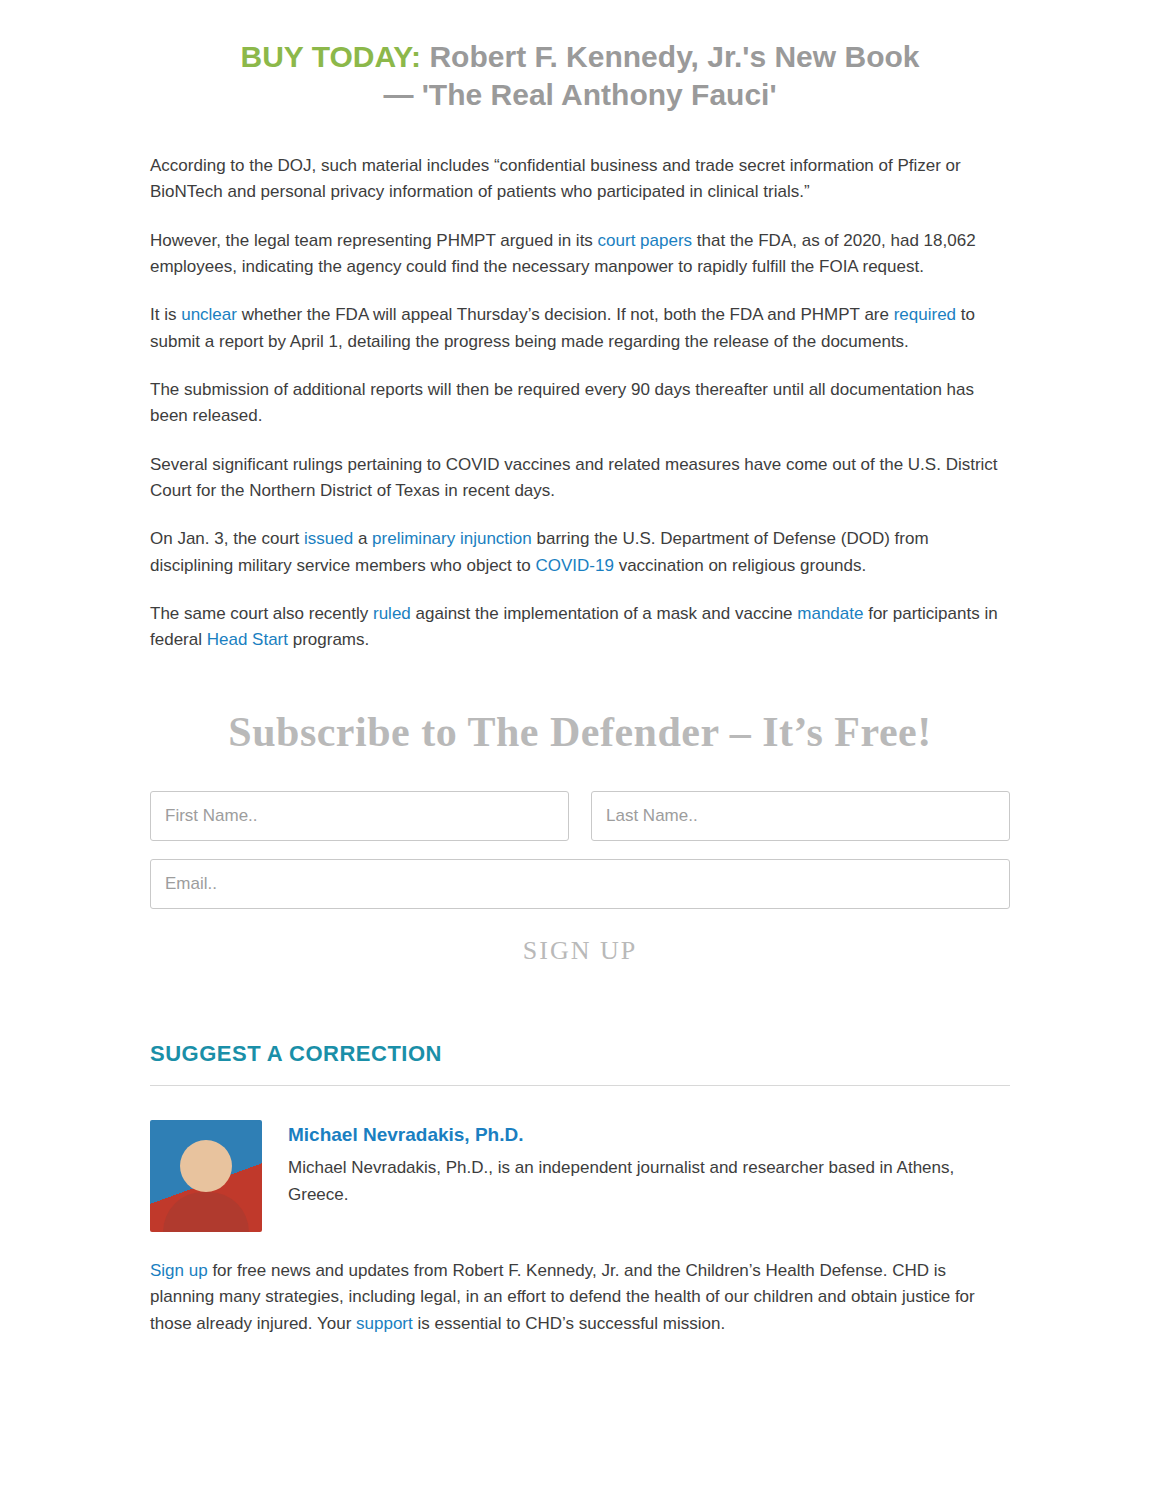BUY TODAY: Robert F. Kennedy, Jr.'s New Book
— 'The Real Anthony Fauci'
According to the DOJ, such material includes “confidential business and trade secret information of Pfizer or BioNTech and personal privacy information of patients who participated in clinical trials.”
However, the legal team representing PHMPT argued in its court papers that the FDA, as of 2020, had 18,062 employees, indicating the agency could find the necessary manpower to rapidly fulfill the FOIA request.
It is unclear whether the FDA will appeal Thursday’s decision. If not, both the FDA and PHMPT are required to submit a report by April 1, detailing the progress being made regarding the release of the documents.
The submission of additional reports will then be required every 90 days thereafter until all documentation has been released.
Several significant rulings pertaining to COVID vaccines and related measures have come out of the U.S. District Court for the Northern District of Texas in recent days.
On Jan. 3, the court issued a preliminary injunction barring the U.S. Department of Defense (DOD) from disciplining military service members who object to COVID-19 vaccination on religious grounds.
The same court also recently ruled against the implementation of a mask and vaccine mandate for participants in federal Head Start programs.
Subscribe to The Defender – It’s Free!
Sign Up
Suggest a correction
Michael Nevradakis, Ph.D.
Michael Nevradakis, Ph.D., is an independent journalist and researcher based in Athens, Greece.
Sign up for free news and updates from Robert F. Kennedy, Jr. and the Children’s Health Defense. CHD is planning many strategies, including legal, in an effort to defend the health of our children and obtain justice for those already injured. Your support is essential to CHD’s successful mission.